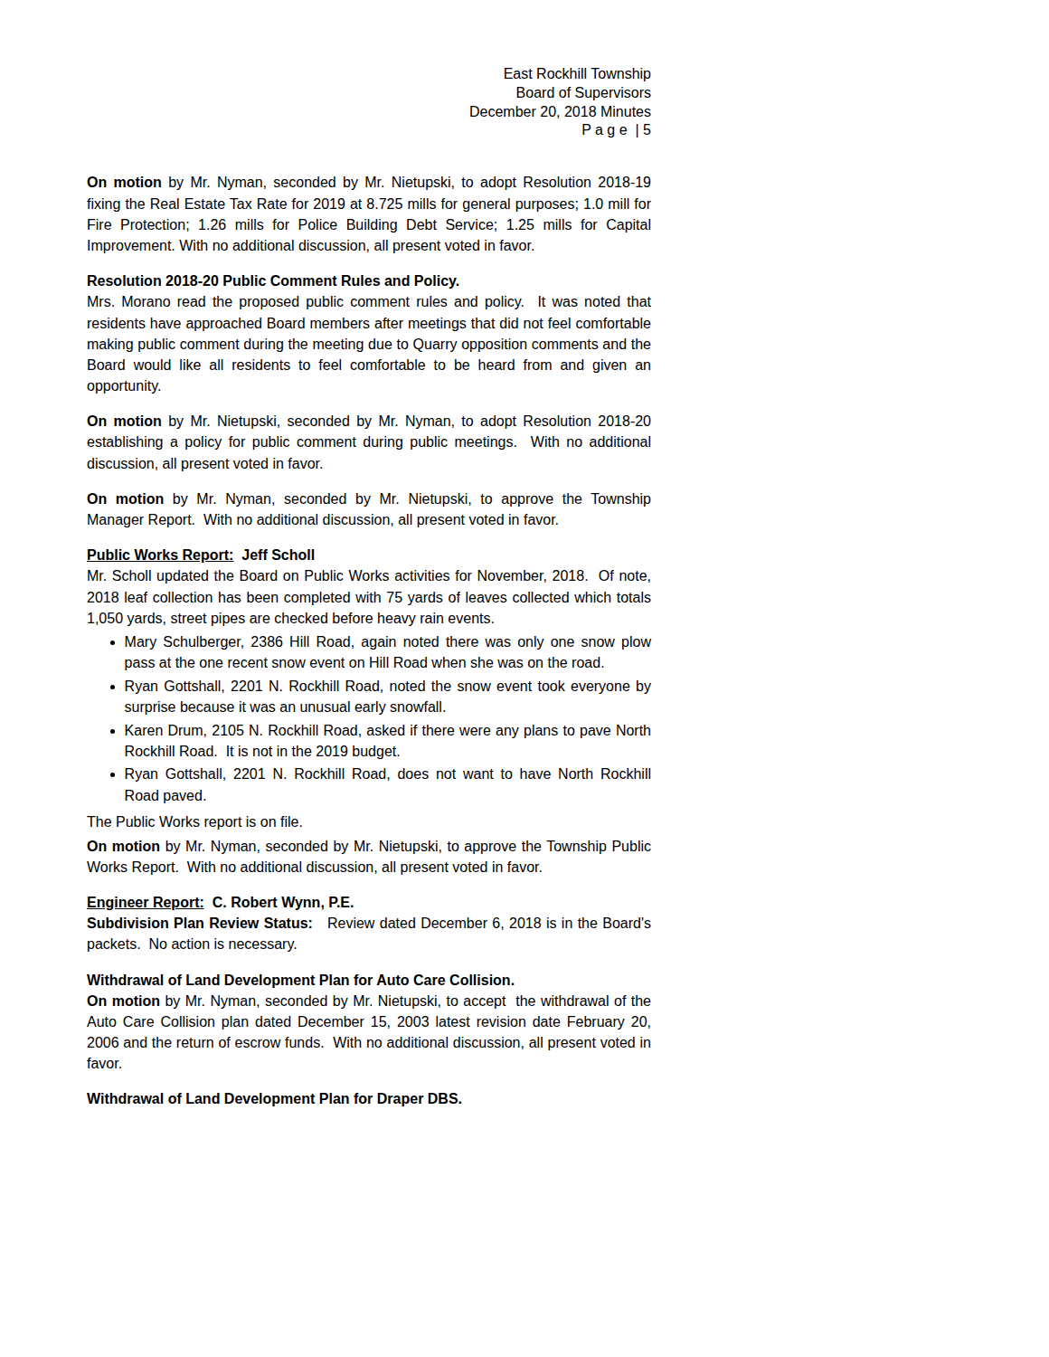East Rockhill Township
Board of Supervisors
December 20, 2018 Minutes
P a g e | 5
On motion by Mr. Nyman, seconded by Mr. Nietupski, to adopt Resolution 2018-19 fixing the Real Estate Tax Rate for 2019 at 8.725 mills for general purposes; 1.0 mill for Fire Protection; 1.26 mills for Police Building Debt Service; 1.25 mills for Capital Improvement. With no additional discussion, all present voted in favor.
Resolution 2018-20 Public Comment Rules and Policy.
Mrs. Morano read the proposed public comment rules and policy. It was noted that residents have approached Board members after meetings that did not feel comfortable making public comment during the meeting due to Quarry opposition comments and the Board would like all residents to feel comfortable to be heard from and given an opportunity.
On motion by Mr. Nietupski, seconded by Mr. Nyman, to adopt Resolution 2018-20 establishing a policy for public comment during public meetings. With no additional discussion, all present voted in favor.
On motion by Mr. Nyman, seconded by Mr. Nietupski, to approve the Township Manager Report. With no additional discussion, all present voted in favor.
Public Works Report: Jeff Scholl
Mr. Scholl updated the Board on Public Works activities for November, 2018. Of note, 2018 leaf collection has been completed with 75 yards of leaves collected which totals 1,050 yards, street pipes are checked before heavy rain events.
Mary Schulberger, 2386 Hill Road, again noted there was only one snow plow pass at the one recent snow event on Hill Road when she was on the road.
Ryan Gottshall, 2201 N. Rockhill Road, noted the snow event took everyone by surprise because it was an unusual early snowfall.
Karen Drum, 2105 N. Rockhill Road, asked if there were any plans to pave North Rockhill Road. It is not in the 2019 budget.
Ryan Gottshall, 2201 N. Rockhill Road, does not want to have North Rockhill Road paved.
The Public Works report is on file.
On motion by Mr. Nyman, seconded by Mr. Nietupski, to approve the Township Public Works Report. With no additional discussion, all present voted in favor.
Engineer Report: C. Robert Wynn, P.E.
Subdivision Plan Review Status: Review dated December 6, 2018 is in the Board's packets. No action is necessary.
Withdrawal of Land Development Plan for Auto Care Collision.
On motion by Mr. Nyman, seconded by Mr. Nietupski, to accept the withdrawal of the Auto Care Collision plan dated December 15, 2003 latest revision date February 20, 2006 and the return of escrow funds. With no additional discussion, all present voted in favor.
Withdrawal of Land Development Plan for Draper DBS.